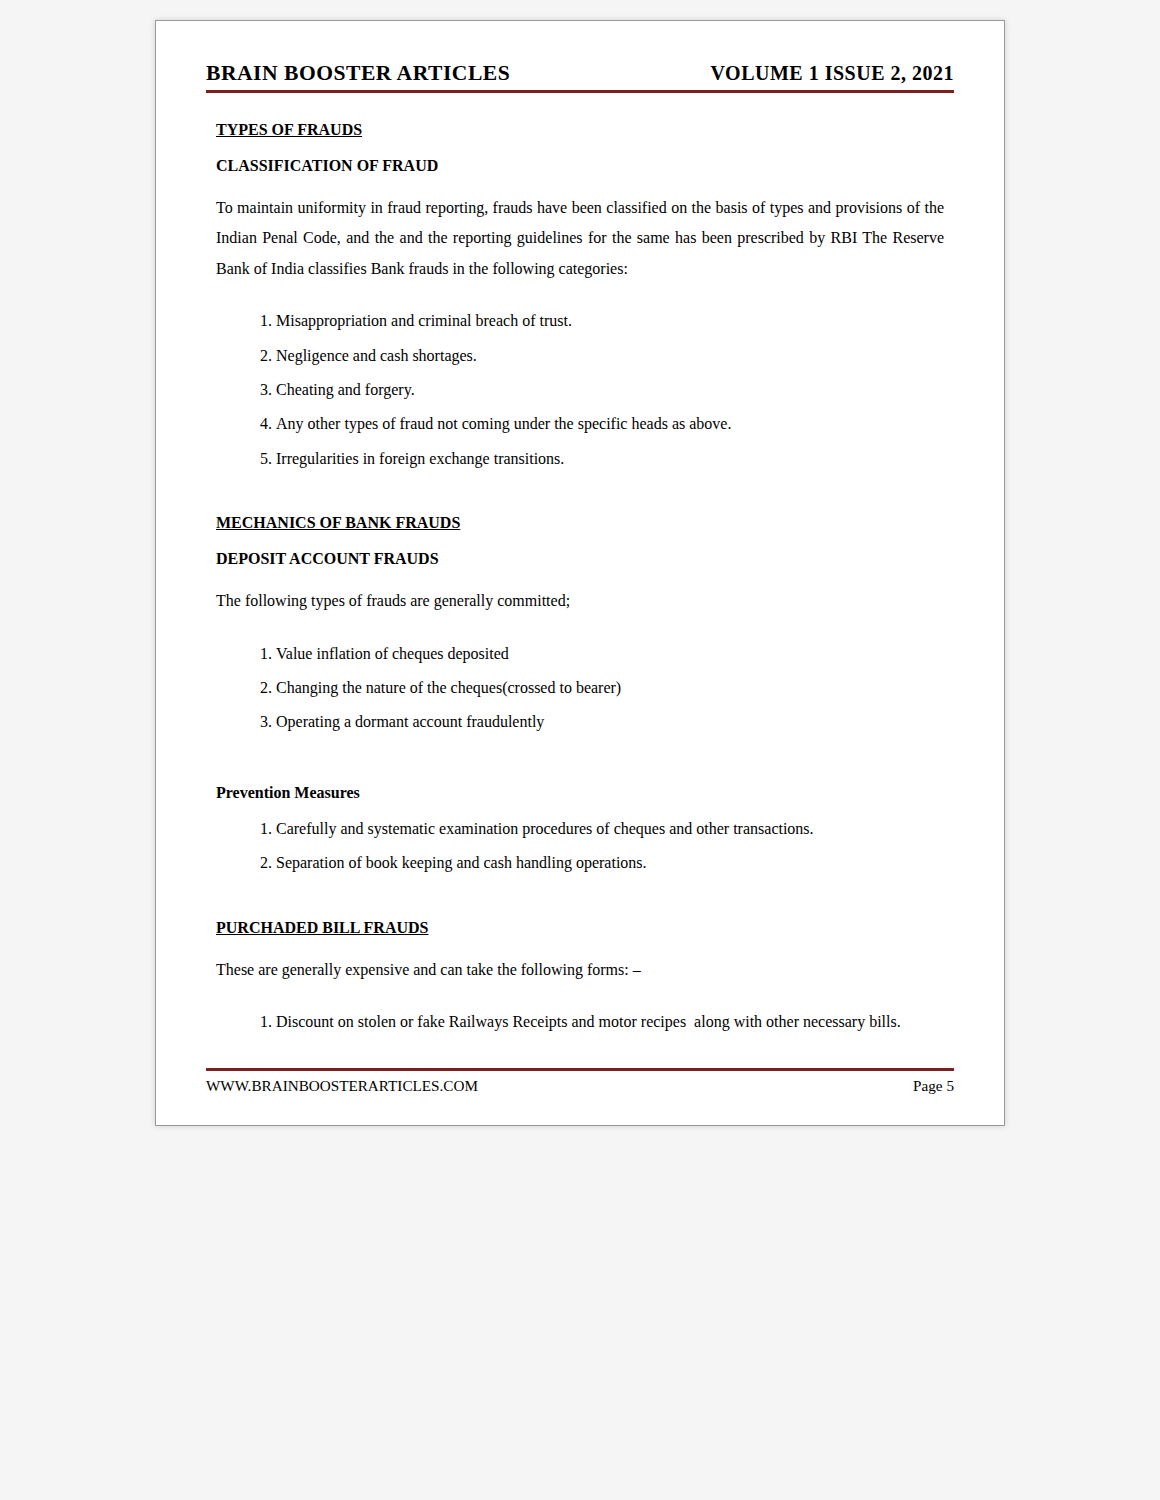BRAIN BOOSTER ARTICLES VOLUME 1 ISSUE 2, 2021
TYPES OF FRAUDS
CLASSIFICATION OF FRAUD
To maintain uniformity in fraud reporting, frauds have been classified on the basis of types and provisions of the Indian Penal Code, and the and the reporting guidelines for the same has been prescribed by RBI The Reserve Bank of India classifies Bank frauds in the following categories:
Misappropriation and criminal breach of trust.
Negligence and cash shortages.
Cheating and forgery.
Any other types of fraud not coming under the specific heads as above.
Irregularities in foreign exchange transitions.
MECHANICS OF BANK FRAUDS
DEPOSIT ACCOUNT FRAUDS
The following types of frauds are generally committed;
Value inflation of cheques deposited
Changing the nature of the cheques(crossed to bearer)
Operating a dormant account fraudulently
Prevention Measures
Carefully and systematic examination procedures of cheques and other transactions.
Separation of book keeping and cash handling operations.
PURCHADED BILL FRAUDS
These are generally expensive and can take the following forms: –
Discount on stolen or fake Railways Receipts and motor recipes along with other necessary bills.
WWW.BRAINBOOSTERARTICLES.COM Page 5